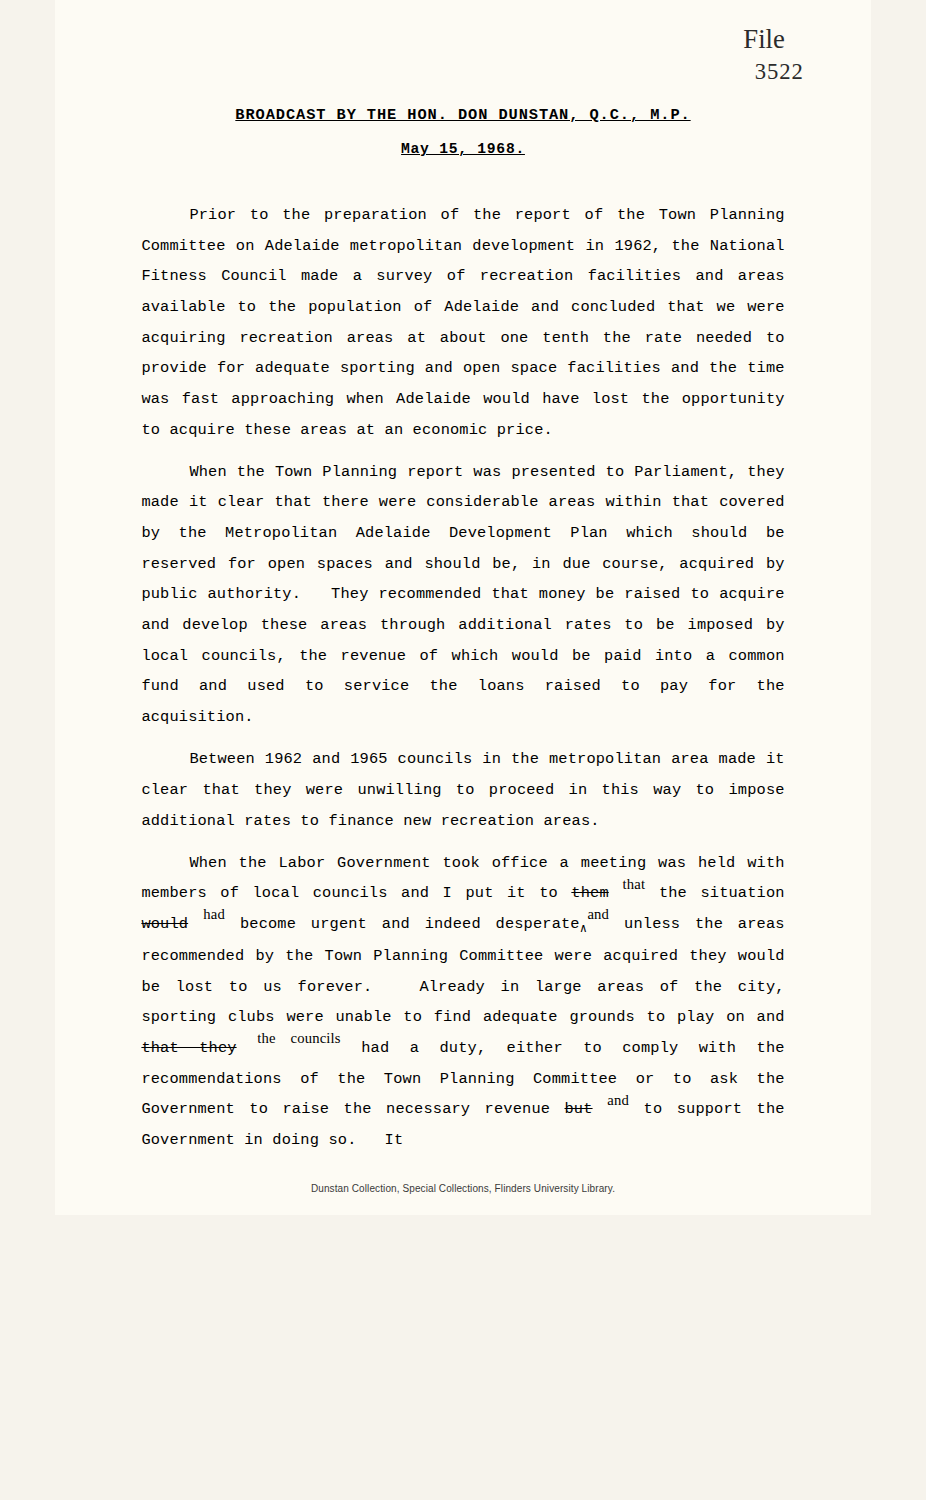File
3522
Broadcast by the Hon. Don Dunstan, Q.C., M.P.
May 15, 1968.
Prior to the preparation of the report of the Town Planning Committee on Adelaide metropolitan development in 1962, the National Fitness Council made a survey of recreation facilities and areas available to the population of Adelaide and concluded that we were acquiring recreation areas at about one tenth the rate needed to provide for adequate sporting and open space facilities and the time was fast approaching when Adelaide would have lost the opportunity to acquire these areas at an economic price.
When the Town Planning report was presented to Parliament, they made it clear that there were considerable areas within that covered by the Metropolitan Adelaide Development Plan which should be reserved for open spaces and should be, in due course, acquired by public authority. They recommended that money be raised to acquire and develop these areas through additional rates to be imposed by local councils, the revenue of which would be paid into a common fund and used to service the loans raised to pay for the acquisition.
Between 1962 and 1965 councils in the metropolitan area made it clear that they were unwilling to proceed in this way to impose additional rates to finance new recreation areas.
When the Labor Government took office a meeting was held with members of local councils and I put it to them that the situation would had become urgent and indeed desperate∧and unless the areas recommended by the Town Planning Committee were acquired they would be lost to us forever. Already in large areas of the city, sporting clubs were unable to find adequate grounds to play on and that they the councils had a duty, either to comply with the recommendations of the Town Planning Committee or to ask the Government to raise the necessary revenue but and to support the Government in doing so. It
Dunstan Collection, Special Collections, Flinders University Library.